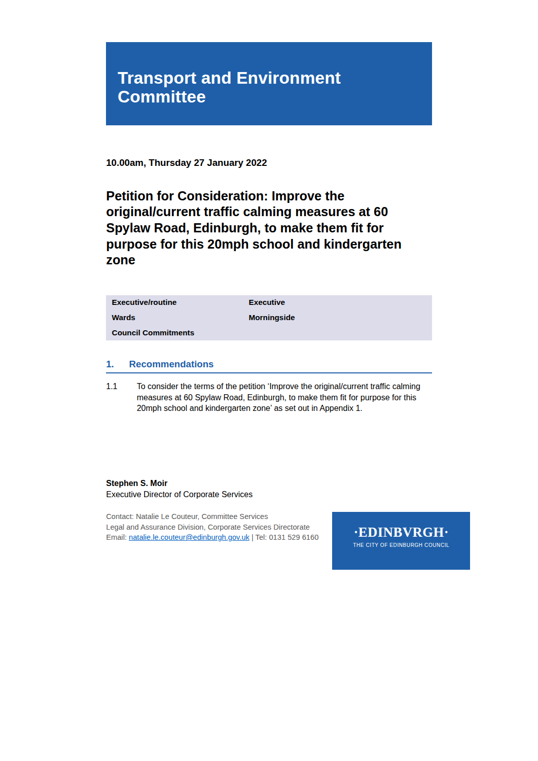Transport and Environment Committee
10.00am, Thursday 27 January 2022
Petition for Consideration: Improve the original/current traffic calming measures at 60 Spylaw Road, Edinburgh, to make them fit for purpose for this 20mph school and kindergarten zone
| Executive/routine | Executive |
| Wards | Morningside |
| Council Commitments | |
1. Recommendations
1.1
To consider the terms of the petition ‘Improve the original/current traffic calming measures at 60 Spylaw Road, Edinburgh, to make them fit for purpose for this 20mph school and kindergarten zone’ as set out in Appendix 1.
Stephen S. Moir
Executive Director of Corporate Services
Contact: Natalie Le Couteur, Committee Services
Legal and Assurance Division, Corporate Services Directorate
Email: natalie.le.couteur@edinburgh.gov.uk | Tel: 0131 529 6160
·EDINBVRGH·
THE CITY OF EDINBURGH COUNCIL